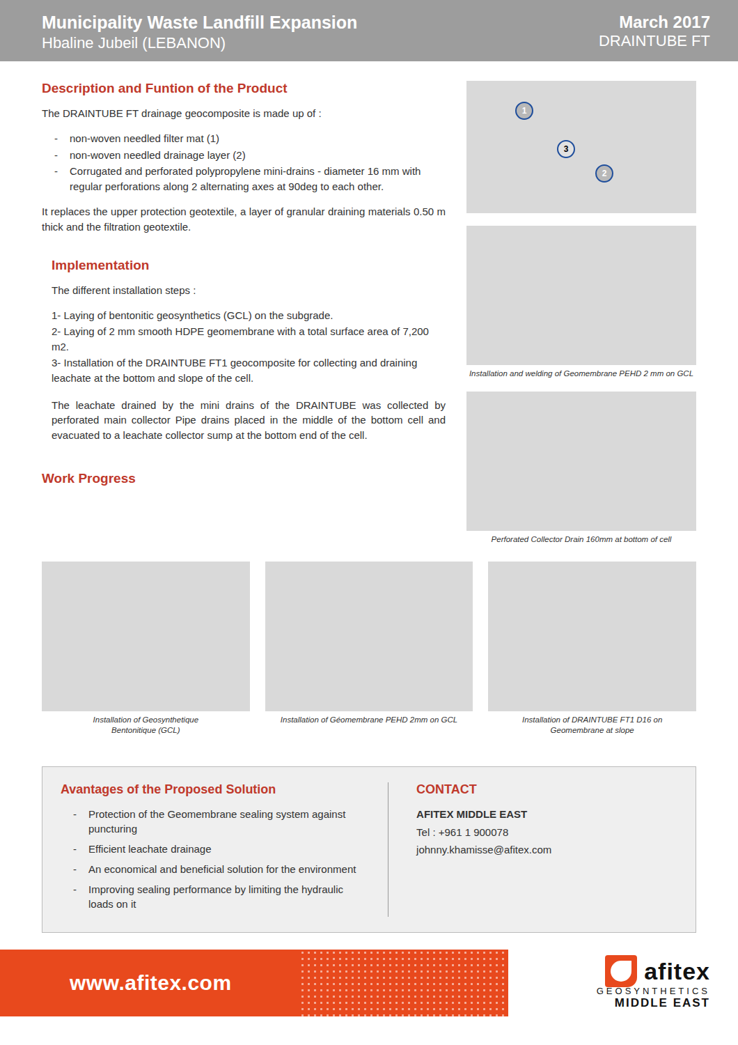Municipality Waste Landfill Expansion
Hbaline Jubeil (LEBANON)
March 2017
DRAINTUBE FT
Description and Funtion of the Product
The DRAINTUBE FT drainage geocomposite is made up of :
non-woven needled filter mat (1)
non-woven needled drainage layer (2)
Corrugated and perforated polypropylene mini-drains - diameter 16 mm with regular perforations along 2 alternating axes at 90deg to each other.
It replaces the upper protection geotextile, a layer of granular draining materials 0.50 m thick and the filtration geotextile.
Implementation
The different installation steps :
1- Laying of bentonitic geosynthetics (GCL) on the subgrade.
2- Laying of 2 mm smooth HDPE geomembrane with a total surface area of 7,200 m2.
3- Installation of the DRAINTUBE FT1 geocomposite for collecting and draining leachate at the bottom and slope of the cell.
The leachate drained by the mini drains of the DRAINTUBE was collected by perforated main collector Pipe drains placed in the middle of the bottom cell and evacuated to a leachate collector sump at the bottom end of the cell.
Work Progress
1 3 2
Installation and welding of Geomembrane PEHD 2 mm on GCL
Perforated Collector Drain 160mm at bottom of cell
Installation of Geosynthetique
Bentonitique (GCL)
Installation of Géomembrane PEHD 2mm on GCL
Installation of DRAINTUBE FT1 D16 on
Geomembrane at slope
Avantages of the Proposed Solution
Protection of the Geomembrane sealing system against puncturing
Efficient leachate drainage
An economical and beneficial solution for the environment
Improving sealing performance by limiting the hydraulic loads on it
CONTACT
AFITEX MIDDLE EAST
Tel : +961 1 900078
johnny.khamisse@afitex.com
www.afitex.com
afitex
GEOSYNTHETICS
MIDDLE EAST